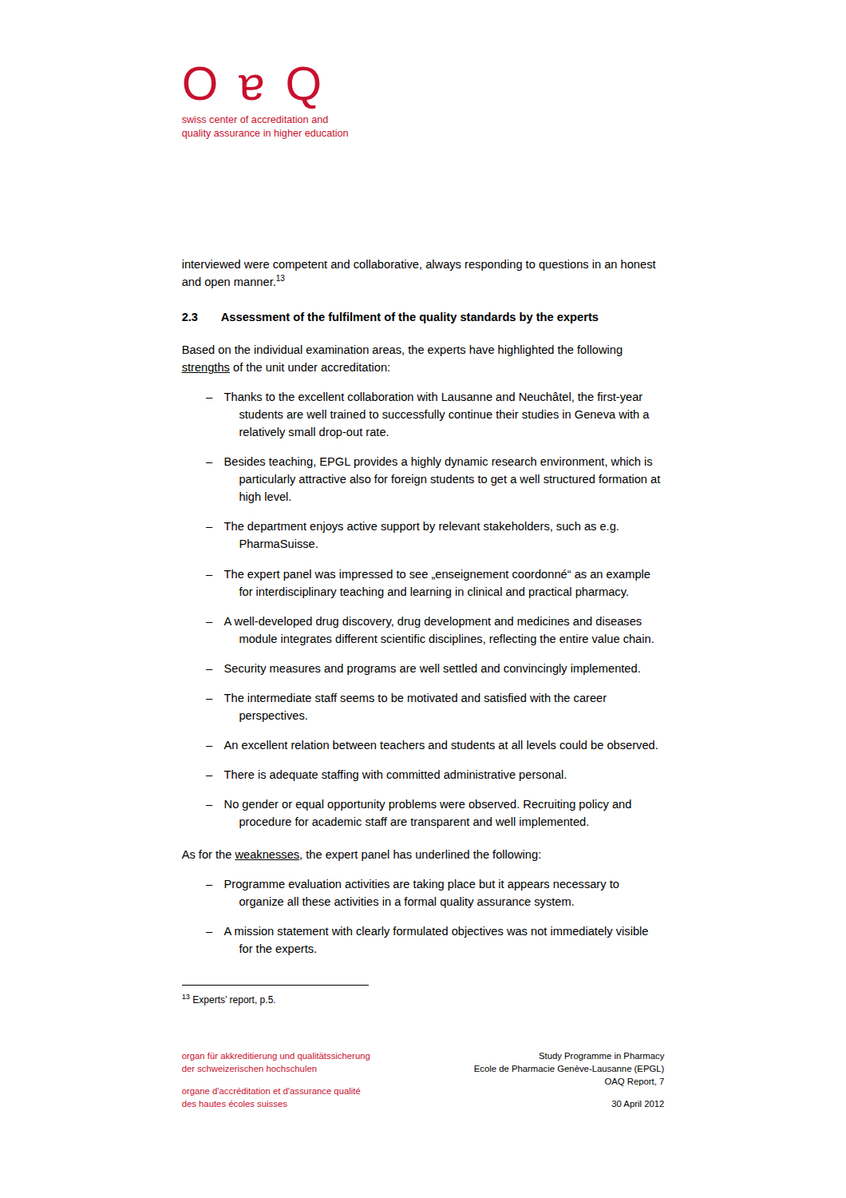O ɐ Q
swiss center of accreditation and
quality assurance in higher education
interviewed were competent and collaborative, always responding to questions in an honest and open manner.13
2.3 Assessment of the fulfilment of the quality standards by the experts
Based on the individual examination areas, the experts have highlighted the following strengths of the unit under accreditation:
Thanks to the excellent collaboration with Lausanne and Neuchâtel, the first-year students are well trained to successfully continue their studies in Geneva with a relatively small drop-out rate.
Besides teaching, EPGL provides a highly dynamic research environment, which is particularly attractive also for foreign students to get a well structured formation at high level.
The department enjoys active support by relevant stakeholders, such as e.g. PharmaSuisse.
The expert panel was impressed to see „enseignement coordonné“ as an example for interdisciplinary teaching and learning in clinical and practical pharmacy.
A well-developed drug discovery, drug development and medicines and diseases module integrates different scientific disciplines, reflecting the entire value chain.
Security measures and programs are well settled and convincingly implemented.
The intermediate staff seems to be motivated and satisfied with the career perspectives.
An excellent relation between teachers and students at all levels could be observed.
There is adequate staffing with committed administrative personal.
No gender or equal opportunity problems were observed. Recruiting policy and procedure for academic staff are transparent and well implemented.
As for the weaknesses, the expert panel has underlined the following:
Programme evaluation activities are taking place but it appears necessary to organize all these activities in a formal quality assurance system.
A mission statement with clearly formulated objectives was not immediately visible for the experts.
13 Experts’ report, p.5.
organ für akkreditierung und qualitätssicherung
der schweizerischen hochschulen
organe d'accréditation et d'assurance qualité
des hautes écoles suisses
Study Programme in Pharmacy
Ecole de Pharmacie Genève-Lausanne (EPGL)
OAQ Report, 7
30 April 2012